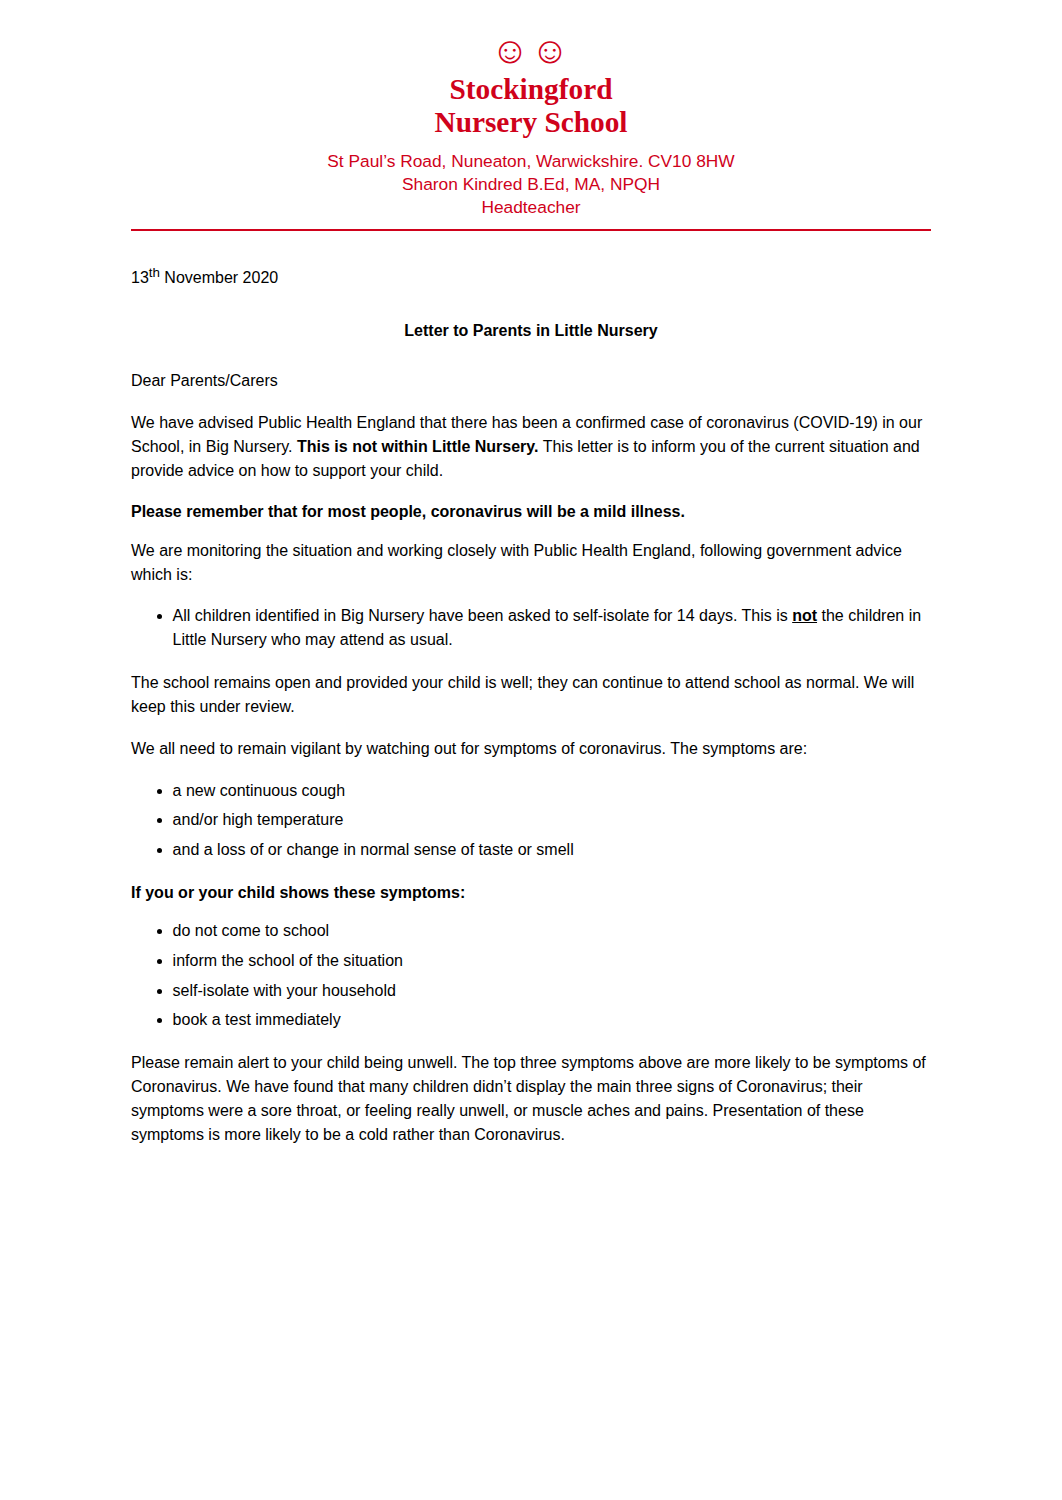☺☺
Stockingford
Nursery School
St Paul’s Road, Nuneaton, Warwickshire. CV10 8HW
Sharon Kindred B.Ed, MA, NPQH
Headteacher
13th November 2020
Letter to Parents in Little Nursery
Dear Parents/Carers
We have advised Public Health England that there has been a confirmed case of coronavirus (COVID-19) in our School, in Big Nursery. This is not within Little Nursery. This letter is to inform you of the current situation and provide advice on how to support your child.
Please remember that for most people, coronavirus will be a mild illness.
We are monitoring the situation and working closely with Public Health England, following government advice which is:
All children identified in Big Nursery have been asked to self-isolate for 14 days. This is not the children in Little Nursery who may attend as usual.
The school remains open and provided your child is well; they can continue to attend school as normal. We will keep this under review.
We all need to remain vigilant by watching out for symptoms of coronavirus. The symptoms are:
a new continuous cough
and/or high temperature
and a loss of or change in normal sense of taste or smell
If you or your child shows these symptoms:
do not come to school
inform the school of the situation
self-isolate with your household
book a test immediately
Please remain alert to your child being unwell. The top three symptoms above are more likely to be symptoms of Coronavirus. We have found that many children didn’t display the main three signs of Coronavirus; their symptoms were a sore throat, or feeling really unwell, or muscle aches and pains. Presentation of these symptoms is more likely to be a cold rather than Coronavirus.